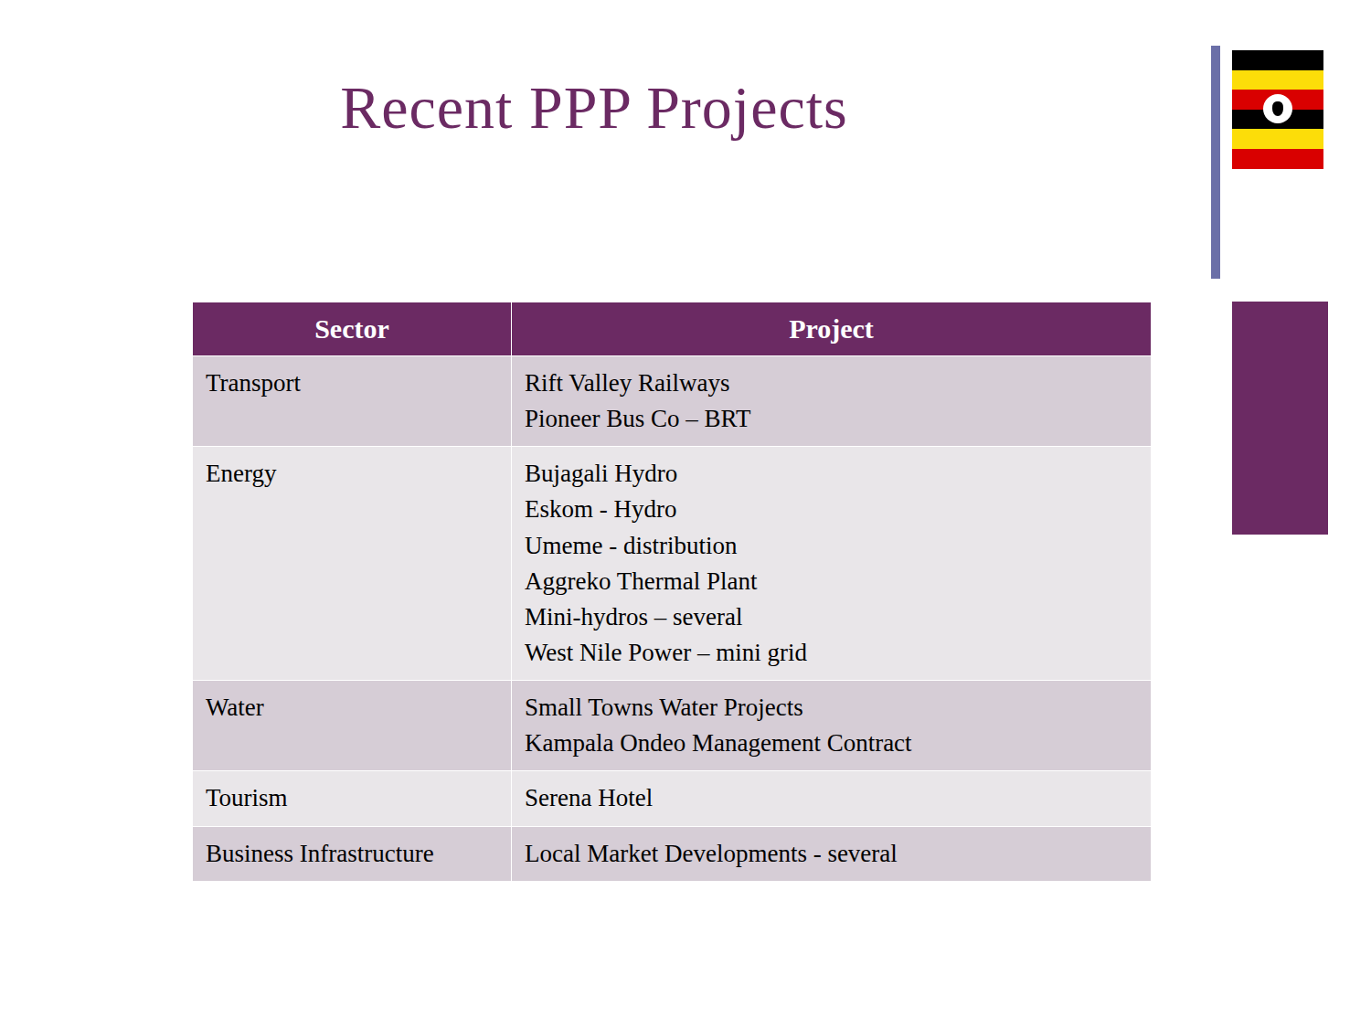Recent PPP Projects
| Sector | Project |
| --- | --- |
| Transport | Rift Valley Railways Pioneer Bus Co – BRT |
| Energy | Bujagali Hydro Eskom - Hydro Umeme - distribution Aggreko Thermal Plant Mini-hydros – several West Nile Power – mini grid |
| Water | Small Towns Water Projects Kampala Ondeo Management Contract |
| Tourism | Serena Hotel |
| Business Infrastructure | Local Market Developments - several |